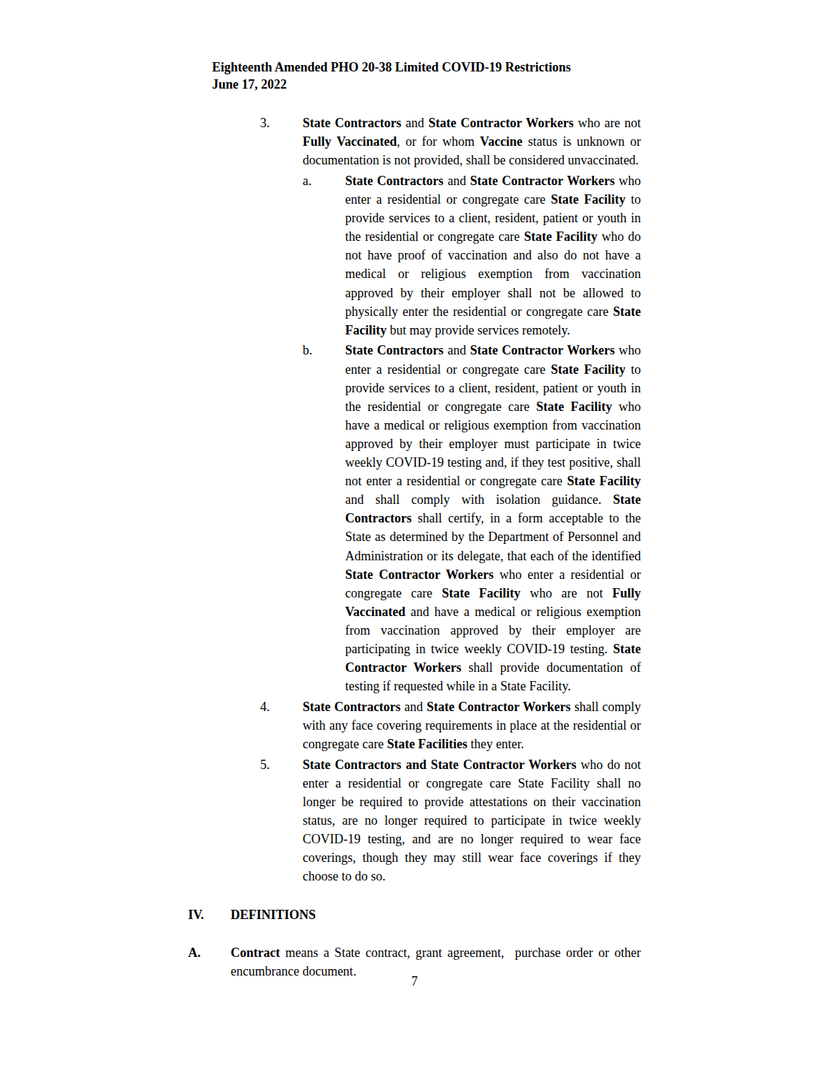Eighteenth Amended PHO 20-38 Limited COVID-19 Restrictions
June 17, 2022
3.
State Contractors and State Contractor Workers who are not Fully Vaccinated, or for whom Vaccine status is unknown or documentation is not provided, shall be considered unvaccinated.
a.
State Contractors and State Contractor Workers who enter a residential or congregate care State Facility to provide services to a client, resident, patient or youth in the residential or congregate care State Facility who do not have proof of vaccination and also do not have a medical or religious exemption from vaccination approved by their employer shall not be allowed to physically enter the residential or congregate care State Facility but may provide services remotely.
b.
State Contractors and State Contractor Workers who enter a residential or congregate care State Facility to provide services to a client, resident, patient or youth in the residential or congregate care State Facility who have a medical or religious exemption from vaccination approved by their employer must participate in twice weekly COVID-19 testing and, if they test positive, shall not enter a residential or congregate care State Facility and shall comply with isolation guidance. State Contractors shall certify, in a form acceptable to the State as determined by the Department of Personnel and Administration or its delegate, that each of the identified State Contractor Workers who enter a residential or congregate care State Facility who are not Fully Vaccinated and have a medical or religious exemption from vaccination approved by their employer are participating in twice weekly COVID-19 testing. State Contractor Workers shall provide documentation of testing if requested while in a State Facility.
4.
State Contractors and State Contractor Workers shall comply with any face covering requirements in place at the residential or congregate care State Facilities they enter.
5.
State Contractors and State Contractor Workers who do not enter a residential or congregate care State Facility shall no longer be required to provide attestations on their vaccination status, are no longer required to participate in twice weekly COVID-19 testing, and are no longer required to wear face coverings, though they may still wear face coverings if they choose to do so.
IV.
DEFINITIONS
A.
Contract means a State contract, grant agreement, purchase order or other encumbrance document.
7